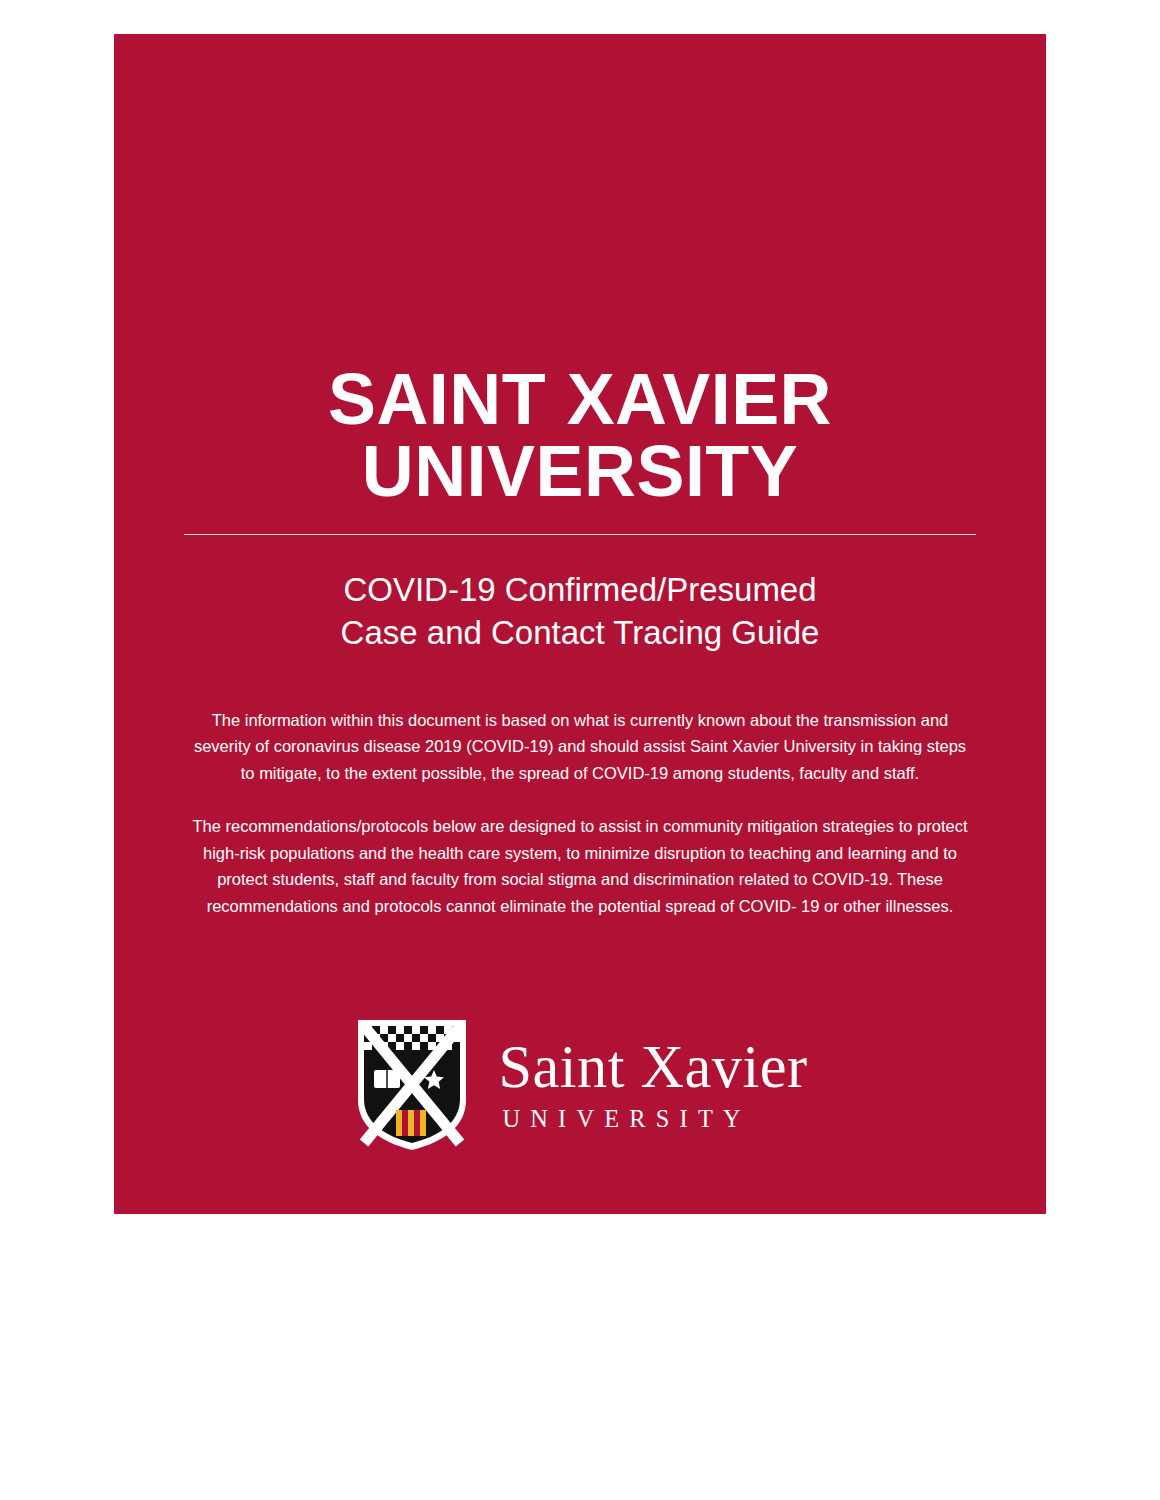Saint Xavier University
COVID-19 Confirmed/Presumed
Case and Contact Tracing Guide
The information within this document is based on what is currently known about the transmission and severity of coronavirus disease 2019 (COVID-19) and should assist Saint Xavier University in taking steps to mitigate, to the extent possible, the spread of COVID-19 among students, faculty and staff.
The recommendations/protocols below are designed to assist in community mitigation strategies to protect high-risk populations and the health care system, to minimize disruption to teaching and learning and to protect students, staff and faculty from social stigma and discrimination related to COVID-19. These recommendations and protocols cannot eliminate the potential spread of COVID- 19 or other illnesses.
Saint Xavier UNIVERSITY